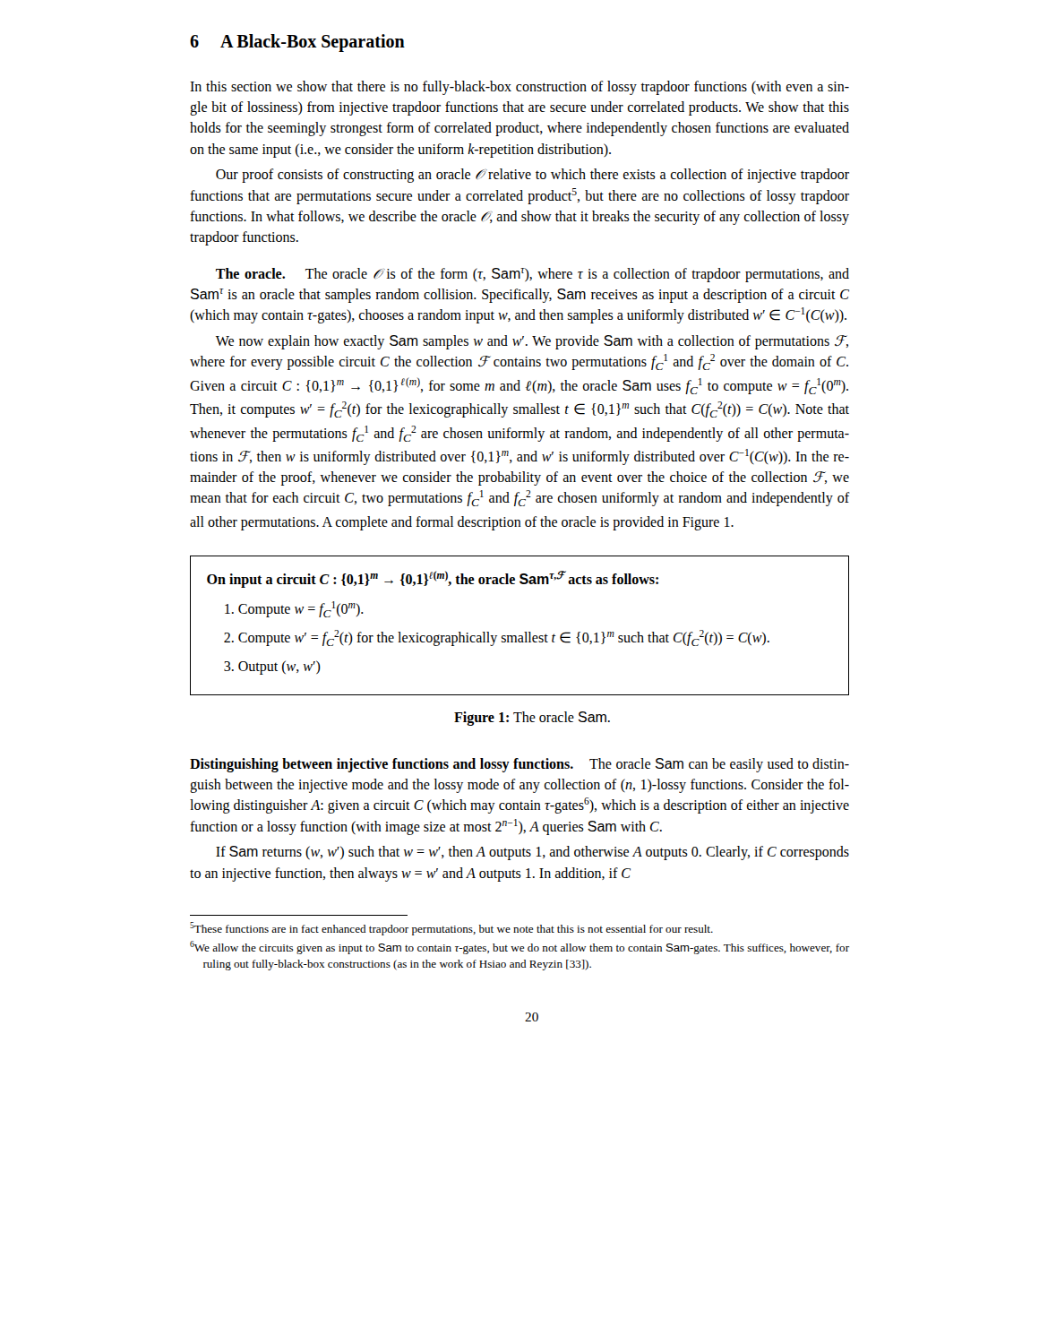6 A Black-Box Separation
In this section we show that there is no fully-black-box construction of lossy trapdoor functions (with even a single bit of lossiness) from injective trapdoor functions that are secure under correlated products. We show that this holds for the seemingly strongest form of correlated product, where independently chosen functions are evaluated on the same input (i.e., we consider the uniform k-repetition distribution).
Our proof consists of constructing an oracle 𝒪 relative to which there exists a collection of injective trapdoor functions that are permutations secure under a correlated product5, but there are no collections of lossy trapdoor functions. In what follows, we describe the oracle 𝒪, and show that it breaks the security of any collection of lossy trapdoor functions.
The oracle. The oracle 𝒪 is of the form (τ, Samτ), where τ is a collection of trapdoor permutations, and Samτ is an oracle that samples random collision. Specifically, Sam receives as input a description of a circuit C (which may contain τ-gates), chooses a random input w, and then samples a uniformly distributed w′ ∈ C−1(C(w)).
We now explain how exactly Sam samples w and w′. We provide Sam with a collection of permutations ℱ, where for every possible circuit C the collection ℱ contains two permutations fC1 and fC2 over the domain of C. Given a circuit C : {0,1}m → {0,1}ℓ(m), for some m and ℓ(m), the oracle Sam uses fC1 to compute w = fC1(0m). Then, it computes w′ = fC2(t) for the lexicographically smallest t ∈ {0,1}m such that C(fC2(t)) = C(w). Note that whenever the permutations fC1 and fC2 are chosen uniformly at random, and independently of all other permutations in ℱ, then w is uniformly distributed over {0,1}m, and w′ is uniformly distributed over C−1(C(w)). In the remainder of the proof, whenever we consider the probability of an event over the choice of the collection ℱ, we mean that for each circuit C, two permutations fC1 and fC2 are chosen uniformly at random and independently of all other permutations. A complete and formal description of the oracle is provided in Figure 1.
On input a circuit C : {0,1}m → {0,1}ℓ(m), the oracle Samτ,ℱ acts as follows:
Compute w = fC1(0m).
Compute w′ = fC2(t) for the lexicographically smallest t ∈ {0,1}m such that C(fC2(t)) = C(w).
Output (w, w′)
Figure 1: The oracle Sam.
Distinguishing between injective functions and lossy functions. The oracle Sam can be easily used to distinguish between the injective mode and the lossy mode of any collection of (n, 1)-lossy functions. Consider the following distinguisher A: given a circuit C (which may contain τ-gates6), which is a description of either an injective function or a lossy function (with image size at most 2n−1), A queries Sam with C.
If Sam returns (w, w′) such that w = w′, then A outputs 1, and otherwise A outputs 0. Clearly, if C corresponds to an injective function, then always w = w′ and A outputs 1. In addition, if C
5These functions are in fact enhanced trapdoor permutations, but we note that this is not essential for our result.
6We allow the circuits given as input to Sam to contain τ-gates, but we do not allow them to contain Sam-gates. This suffices, however, for ruling out fully-black-box constructions (as in the work of Hsiao and Reyzin [33]).
20